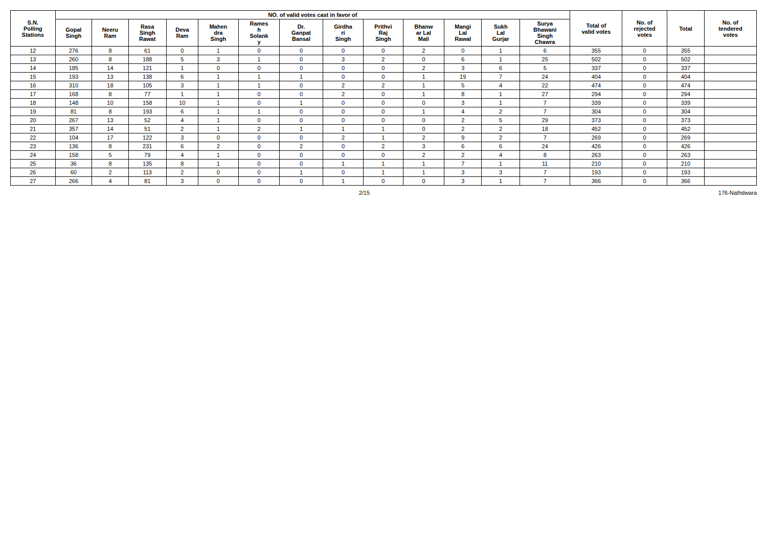| S.N. Polling Stations | NO. of valid votes cast in favor of | Total of valid votes | No. of rejected votes | Total | No. of tendered votes |
| --- | --- | --- | --- | --- | --- |
| Gopal Singh | Neeru Ram | Rasa Singh Rawat | Deva Ram | Mahen dra Singh | Rames h Solank y | Dr. Ganpat Bansal | Girdha ri Singh | Prithvi Raj Singh | Bhanw ar Lal Mali | Mangi Lal Rawal | Sukh Lal Gurjar | Surya Bhawani Singh Chawra |
| 12 | 276 | 8 | 61 | 0 | 1 | 0 | 0 | 0 | 0 | 2 | 0 | 1 | 6 | 355 | 0 | 355 | |
| 13 | 260 | 8 | 188 | 5 | 3 | 1 | 0 | 3 | 2 | 0 | 6 | 1 | 25 | 502 | 0 | 502 | |
| 14 | 185 | 14 | 121 | 1 | 0 | 0 | 0 | 0 | 0 | 2 | 3 | 6 | 5 | 337 | 0 | 337 | |
| 15 | 193 | 13 | 138 | 6 | 1 | 1 | 1 | 0 | 0 | 1 | 19 | 7 | 24 | 404 | 0 | 404 | |
| 16 | 310 | 18 | 105 | 3 | 1 | 1 | 0 | 2 | 2 | 1 | 5 | 4 | 22 | 474 | 0 | 474 | |
| 17 | 168 | 8 | 77 | 1 | 1 | 0 | 0 | 2 | 0 | 1 | 8 | 1 | 27 | 294 | 0 | 294 | |
| 18 | 148 | 10 | 158 | 10 | 1 | 0 | 1 | 0 | 0 | 0 | 3 | 1 | 7 | 339 | 0 | 339 | |
| 19 | 81 | 8 | 193 | 6 | 1 | 1 | 0 | 0 | 0 | 1 | 4 | 2 | 7 | 304 | 0 | 304 | |
| 20 | 267 | 13 | 52 | 4 | 1 | 0 | 0 | 0 | 0 | 0 | 2 | 5 | 29 | 373 | 0 | 373 | |
| 21 | 357 | 14 | 51 | 2 | 1 | 2 | 1 | 1 | 1 | 0 | 2 | 2 | 18 | 452 | 0 | 452 | |
| 22 | 104 | 17 | 122 | 3 | 0 | 0 | 0 | 2 | 1 | 2 | 9 | 2 | 7 | 269 | 0 | 269 | |
| 23 | 136 | 8 | 231 | 6 | 2 | 0 | 2 | 0 | 2 | 3 | 6 | 6 | 24 | 426 | 0 | 426 | |
| 24 | 158 | 5 | 79 | 4 | 1 | 0 | 0 | 0 | 0 | 2 | 2 | 4 | 8 | 263 | 0 | 263 | |
| 25 | 36 | 8 | 135 | 8 | 1 | 0 | 0 | 1 | 1 | 1 | 7 | 1 | 11 | 210 | 0 | 210 | |
| 26 | 60 | 2 | 113 | 2 | 0 | 0 | 1 | 0 | 1 | 1 | 3 | 3 | 7 | 193 | 0 | 193 | |
| 27 | 266 | 4 | 81 | 3 | 0 | 0 | 0 | 1 | 0 | 0 | 3 | 1 | 7 | 366 | 0 | 366 | |
2/15
176-Nathdwara